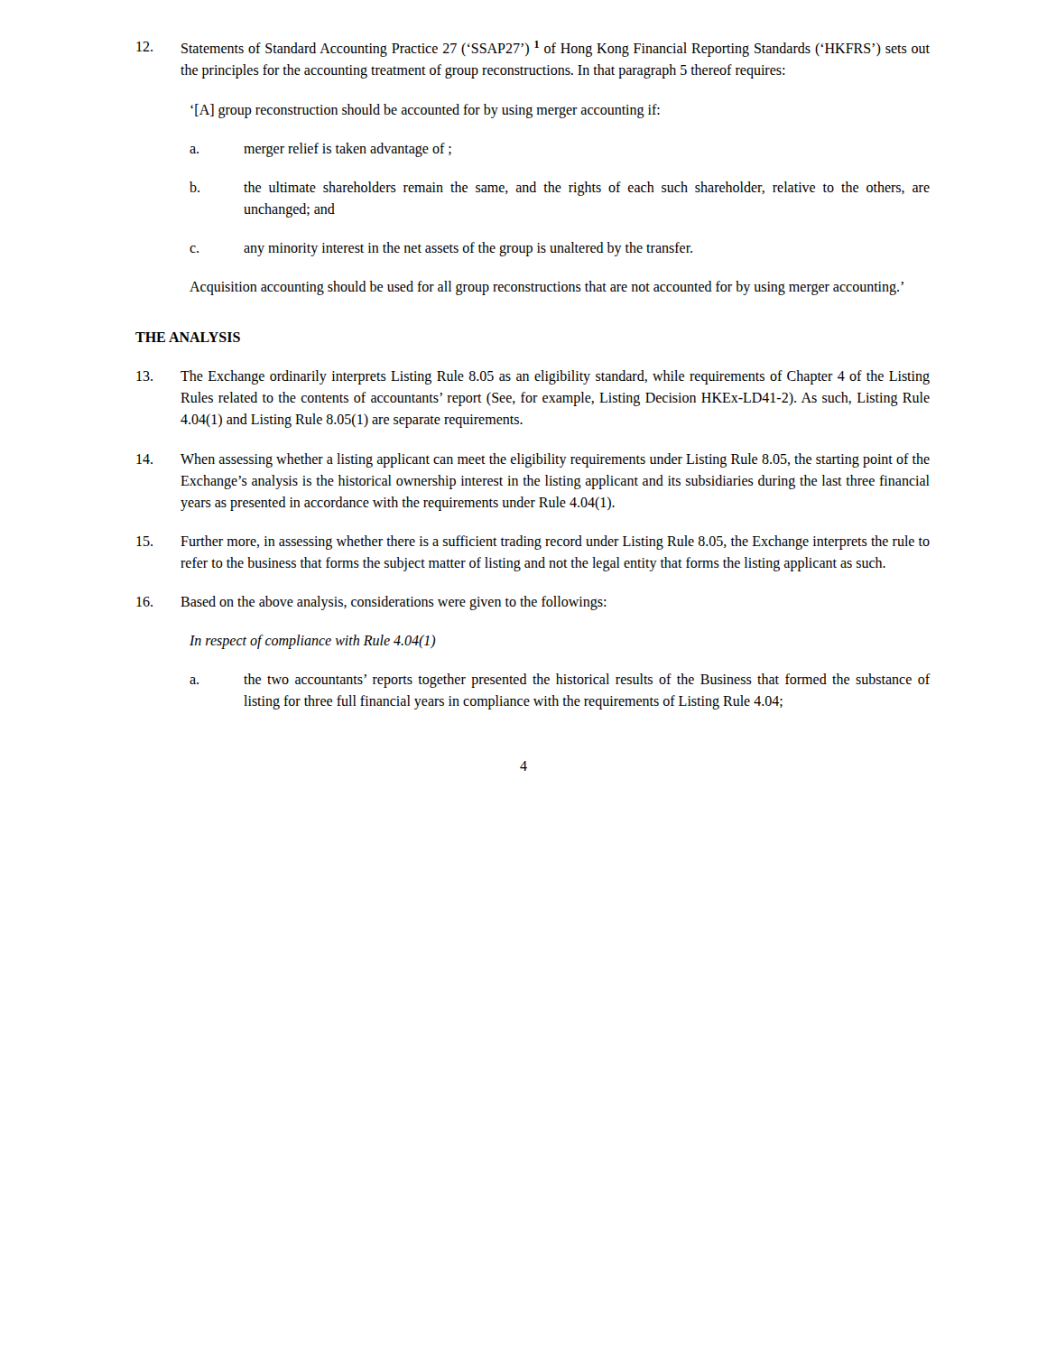12.
Statements of Standard Accounting Practice 27 (‘SSAP27’) 1 of Hong Kong Financial Reporting Standards (‘HKFRS’) sets out the principles for the accounting treatment of group reconstructions. In that paragraph 5 thereof requires:
‘[A] group reconstruction should be accounted for by using merger accounting if:
a.
merger relief is taken advantage of ;
b.
the ultimate shareholders remain the same, and the rights of each such shareholder, relative to the others, are unchanged; and
c.
any minority interest in the net assets of the group is unaltered by the transfer.
Acquisition accounting should be used for all group reconstructions that are not accounted for by using merger accounting.’
THE ANALYSIS
13.
The Exchange ordinarily interprets Listing Rule 8.05 as an eligibility standard, while requirements of Chapter 4 of the Listing Rules related to the contents of accountants’ report (See, for example, Listing Decision HKEx-LD41-2). As such, Listing Rule 4.04(1) and Listing Rule 8.05(1) are separate requirements.
14.
When assessing whether a listing applicant can meet the eligibility requirements under Listing Rule 8.05, the starting point of the Exchange’s analysis is the historical ownership interest in the listing applicant and its subsidiaries during the last three financial years as presented in accordance with the requirements under Rule 4.04(1).
15.
Further more, in assessing whether there is a sufficient trading record under Listing Rule 8.05, the Exchange interprets the rule to refer to the business that forms the subject matter of listing and not the legal entity that forms the listing applicant as such.
16.
Based on the above analysis, considerations were given to the followings:
In respect of compliance with Rule 4.04(1)
a.
the two accountants’ reports together presented the historical results of the Business that formed the substance of listing for three full financial years in compliance with the requirements of Listing Rule 4.04;
4